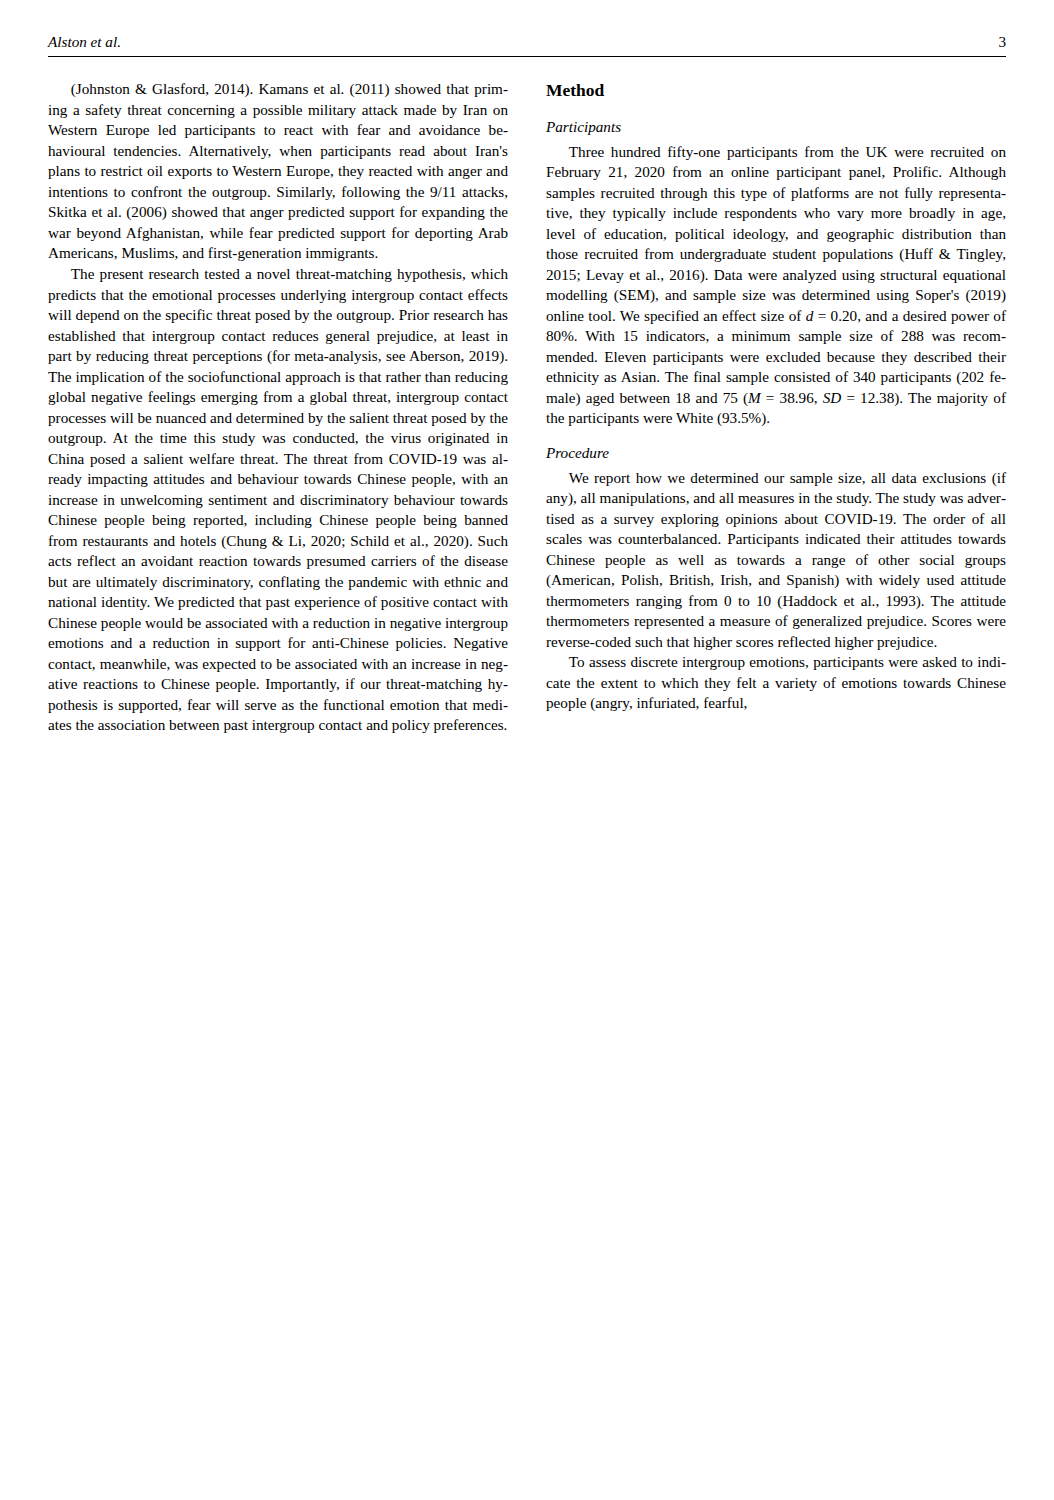Alston et al. 3
(Johnston & Glasford, 2014). Kamans et al. (2011) showed that priming a safety threat concerning a possible military attack made by Iran on Western Europe led participants to react with fear and avoidance behavioural tendencies. Alternatively, when participants read about Iran's plans to restrict oil exports to Western Europe, they reacted with anger and intentions to confront the outgroup. Similarly, following the 9/11 attacks, Skitka et al. (2006) showed that anger predicted support for expanding the war beyond Afghanistan, while fear predicted support for deporting Arab Americans, Muslims, and first-generation immigrants.
The present research tested a novel threat-matching hypothesis, which predicts that the emotional processes underlying intergroup contact effects will depend on the specific threat posed by the outgroup. Prior research has established that intergroup contact reduces general prejudice, at least in part by reducing threat perceptions (for meta-analysis, see Aberson, 2019). The implication of the sociofunctional approach is that rather than reducing global negative feelings emerging from a global threat, intergroup contact processes will be nuanced and determined by the salient threat posed by the outgroup. At the time this study was conducted, the virus originated in China posed a salient welfare threat. The threat from COVID-19 was already impacting attitudes and behaviour towards Chinese people, with an increase in unwelcoming sentiment and discriminatory behaviour towards Chinese people being reported, including Chinese people being banned from restaurants and hotels (Chung & Li, 2020; Schild et al., 2020). Such acts reflect an avoidant reaction towards presumed carriers of the disease but are ultimately discriminatory, conflating the pandemic with ethnic and national identity. We predicted that past experience of positive contact with Chinese people would be associated with a reduction in negative intergroup emotions and a reduction in support for anti-Chinese policies. Negative contact, meanwhile, was expected to be associated with an increase in negative reactions to Chinese people. Importantly, if our threat-matching hypothesis is supported, fear will serve as the functional emotion that mediates the association between past intergroup contact and policy preferences.
Method
Participants
Three hundred fifty-one participants from the UK were recruited on February 21, 2020 from an online participant panel, Prolific. Although samples recruited through this type of platforms are not fully representative, they typically include respondents who vary more broadly in age, level of education, political ideology, and geographic distribution than those recruited from undergraduate student populations (Huff & Tingley, 2015; Levay et al., 2016). Data were analyzed using structural equational modelling (SEM), and sample size was determined using Soper's (2019) online tool. We specified an effect size of d = 0.20, and a desired power of 80%. With 15 indicators, a minimum sample size of 288 was recommended. Eleven participants were excluded because they described their ethnicity as Asian. The final sample consisted of 340 participants (202 female) aged between 18 and 75 (M = 38.96, SD = 12.38). The majority of the participants were White (93.5%).
Procedure
We report how we determined our sample size, all data exclusions (if any), all manipulations, and all measures in the study. The study was advertised as a survey exploring opinions about COVID-19. The order of all scales was counterbalanced. Participants indicated their attitudes towards Chinese people as well as towards a range of other social groups (American, Polish, British, Irish, and Spanish) with widely used attitude thermometers ranging from 0 to 10 (Haddock et al., 1993). The attitude thermometers represented a measure of generalized prejudice. Scores were reverse-coded such that higher scores reflected higher prejudice.
To assess discrete intergroup emotions, participants were asked to indicate the extent to which they felt a variety of emotions towards Chinese people (angry, infuriated, fearful,